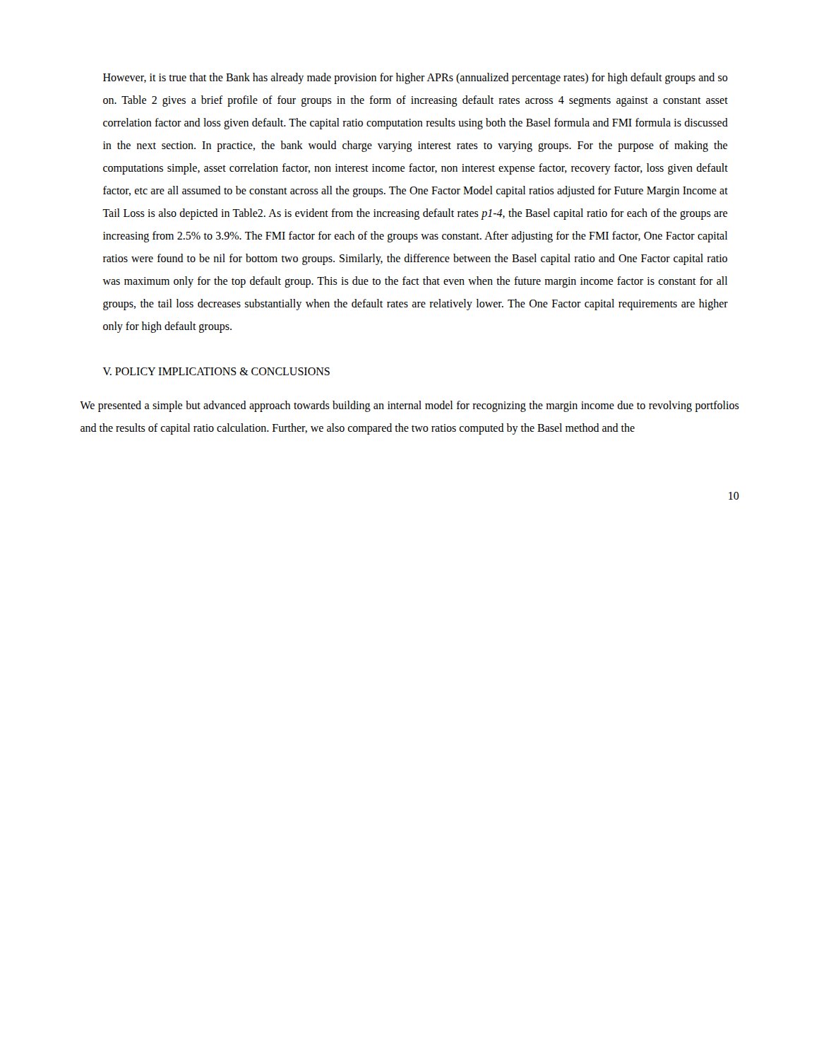However, it is true that the Bank has already made provision for higher APRs (annualized percentage rates) for high default groups and so on. Table 2 gives a brief profile of four groups in the form of increasing default rates across 4 segments against a constant asset correlation factor and loss given default. The capital ratio computation results using both the Basel formula and FMI formula is discussed in the next section. In practice, the bank would charge varying interest rates to varying groups. For the purpose of making the computations simple, asset correlation factor, non interest income factor, non interest expense factor, recovery factor, loss given default factor, etc are all assumed to be constant across all the groups. The One Factor Model capital ratios adjusted for Future Margin Income at Tail Loss is also depicted in Table2. As is evident from the increasing default rates p1-4, the Basel capital ratio for each of the groups are increasing from 2.5% to 3.9%. The FMI factor for each of the groups was constant. After adjusting for the FMI factor, One Factor capital ratios were found to be nil for bottom two groups. Similarly, the difference between the Basel capital ratio and One Factor capital ratio was maximum only for the top default group. This is due to the fact that even when the future margin income factor is constant for all groups, the tail loss decreases substantially when the default rates are relatively lower. The One Factor capital requirements are higher only for high default groups.
V. POLICY IMPLICATIONS & CONCLUSIONS
We presented a simple but advanced approach towards building an internal model for recognizing the margin income due to revolving portfolios and the results of capital ratio calculation. Further, we also compared the two ratios computed by the Basel method and the
10